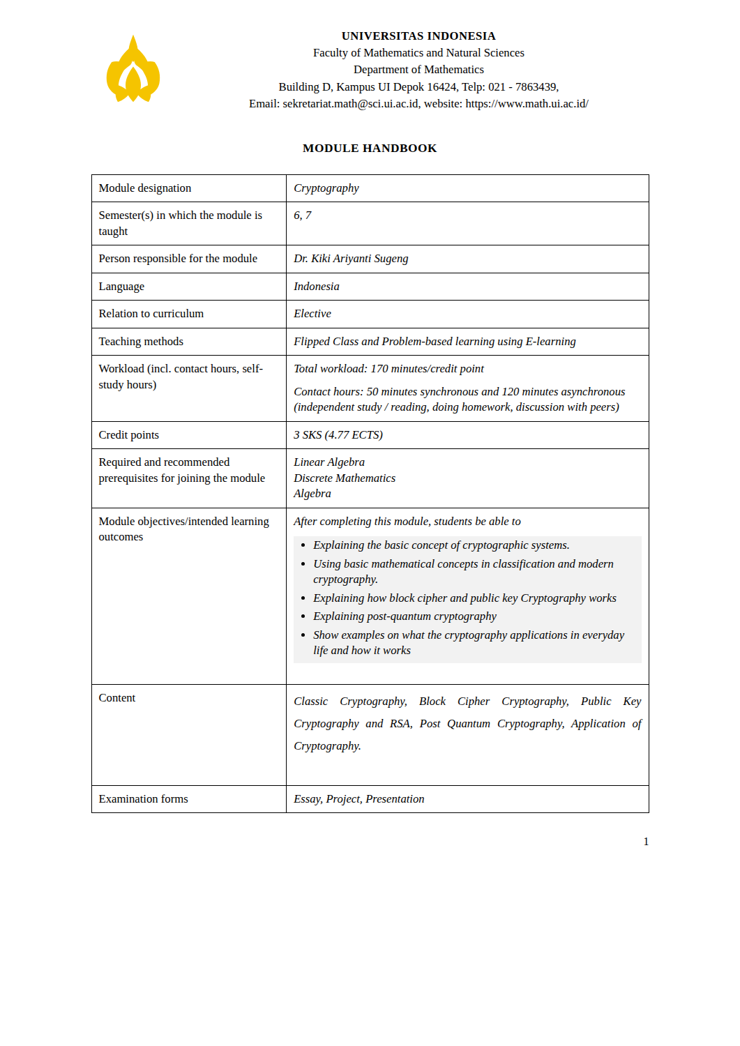UNIVERSITAS INDONESIA
Faculty of Mathematics and Natural Sciences
Department of Mathematics
Building D, Kampus UI Depok 16424, Telp: 021 - 7863439,
Email: sekretariat.math@sci.ui.ac.id, website: https://www.math.ui.ac.id/
MODULE HANDBOOK
| Module designation | Cryptography |
| Semester(s) in which the module is taught | 6, 7 |
| Person responsible for the module | Dr. Kiki Ariyanti Sugeng |
| Language | Indonesia |
| Relation to curriculum | Elective |
| Teaching methods | Flipped Class and Problem-based learning using E-learning |
| Workload (incl. contact hours, self-study hours) | Total workload: 170 minutes/credit point Contact hours: 50 minutes synchronous and 120 minutes asynchronous (independent study / reading, doing homework, discussion with peers) |
| Credit points | 3 SKS (4.77 ECTS) |
| Required and recommended prerequisites for joining the module | Linear Algebra Discrete Mathematics Algebra |
| Module objectives/intended learning outcomes | After completing this module, students be able to Explaining the basic concept of cryptographic systems. Using basic mathematical concepts in classification and modern cryptography. Explaining how block cipher and public key Cryptography works Explaining post-quantum cryptography Show examples on what the cryptography applications in everyday life and how it works |
| Content | Classic Cryptography, Block Cipher Cryptography, Public Key Cryptography and RSA, Post Quantum Cryptography, Application of Cryptography. |
| Examination forms | Essay, Project, Presentation |
1